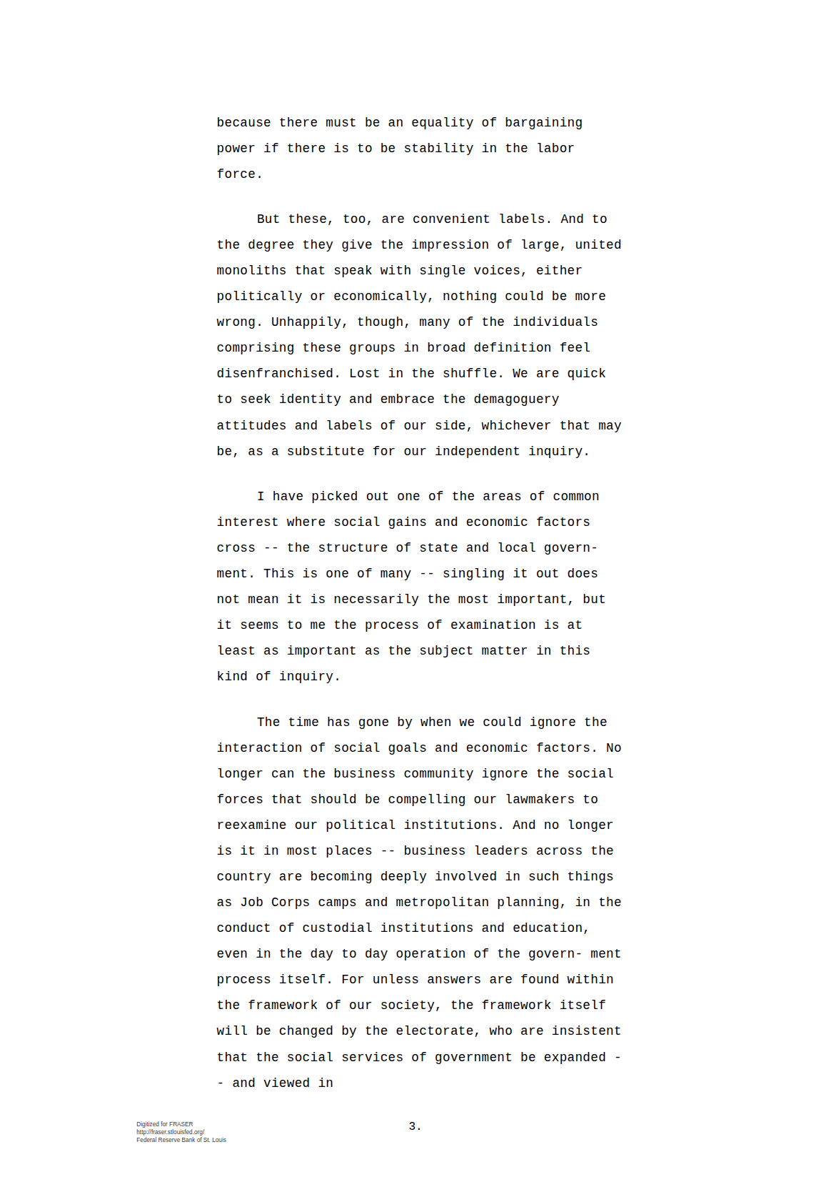because there must be an equality of bargaining power if there is to be stability in the labor force.
But these, too, are convenient labels. And to the degree they give the impression of large, united monoliths that speak with single voices, either politically or economically, nothing could be more wrong. Unhappily, though, many of the individuals comprising these groups in broad definition feel disenfranchised. Lost in the shuffle. We are quick to seek identity and embrace the demagoguery attitudes and labels of our side, whichever that may be, as a substitute for our independent inquiry.
I have picked out one of the areas of common interest where social gains and economic factors cross -- the structure of state and local govern- ment. This is one of many -- singling it out does not mean it is necessarily the most important, but it seems to me the process of examination is at least as important as the subject matter in this kind of inquiry.
The time has gone by when we could ignore the interaction of social goals and economic factors. No longer can the business community ignore the social forces that should be compelling our lawmakers to reexamine our political institutions. And no longer is it in most places -- business leaders across the country are becoming deeply involved in such things as Job Corps camps and metropolitan planning, in the conduct of custodial institutions and education, even in the day to day operation of the govern- ment process itself. For unless answers are found within the framework of our society, the framework itself will be changed by the electorate, who are insistent that the social services of government be expanded -- and viewed in
Digitized for FRASER
http://fraser.stlouisfed.org/
Federal Reserve Bank of St. Louis
3.